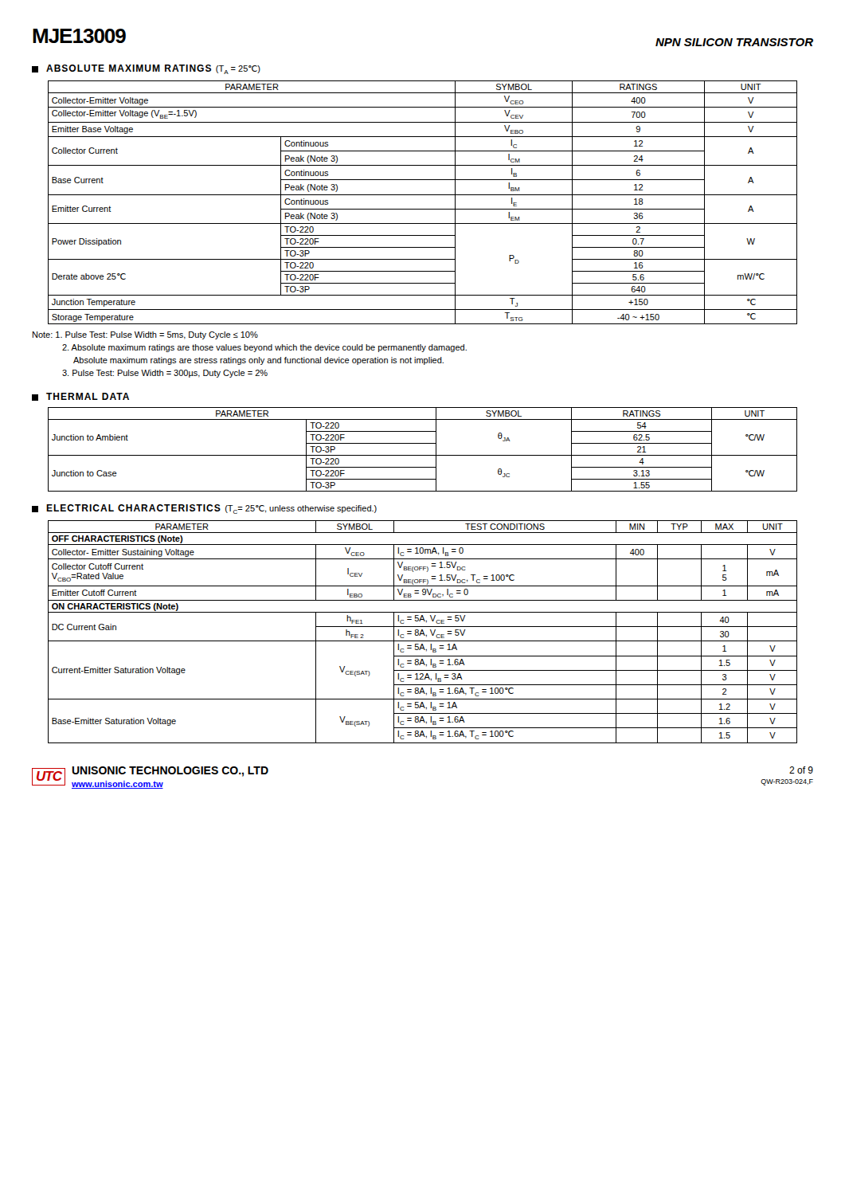MJE13009
NPN SILICON TRANSISTOR
ABSOLUTE MAXIMUM RATINGS (TA = 25℃)
| PARAMETER | SYMBOL | RATINGS | UNIT |
| --- | --- | --- | --- |
| Collector-Emitter Voltage | V CEO | 400 | V |
| Collector-Emitter Voltage (V BE =-1.5V) | V CEV | 700 | V |
| Emitter Base Voltage | V EBO | 9 | V |
| Collector Current | Continuous | I C | 12 | A |
| Peak (Note 3) | I CM | 24 |
| Base Current | Continuous | I B | 6 | A |
| Peak (Note 3) | I BM | 12 |
| Emitter Current | Continuous | I E | 18 | A |
| Peak (Note 3) | I EM | 36 |
| Power Dissipation | TO-220 | P D | 2 | W |
| TO-220F | 0.7 |
| TO-3P | 80 |
| Derate above 25℃ | TO-220 | 16 | mW/℃ |
| TO-220F | 5.6 |
| TO-3P | 640 |
| Junction Temperature | T J | +150 | ℃ |
| Storage Temperature | T STG | -40 ~ +150 | ℃ |
Note: 1. Pulse Test: Pulse Width = 5ms, Duty Cycle ≤ 10%
2. Absolute maximum ratings are those values beyond which the device could be permanently damaged.
Absolute maximum ratings are stress ratings only and functional device operation is not implied.
3. Pulse Test: Pulse Width = 300µs, Duty Cycle = 2%
THERMAL DATA
| PARAMETER | SYMBOL | RATINGS | UNIT |
| --- | --- | --- | --- |
| Junction to Ambient | TO-220 | θ JA | 54 | ℃/W |
| TO-220F | 62.5 |
| TO-3P | 21 |
| Junction to Case | TO-220 | θ JC | 4 | ℃/W |
| TO-220F | 3.13 |
| TO-3P | 1.55 |
ELECTRICAL CHARACTERISTICS (TC= 25℃, unless otherwise specified.)
| PARAMETER | SYMBOL | TEST CONDITIONS | MIN | TYP | MAX | UNIT |
| --- | --- | --- | --- | --- | --- | --- |
| OFF CHARACTERISTICS (Note) |
| Collector- Emitter Sustaining Voltage | V CEO | I C = 10mA, I B = 0 | 400 | | | V |
| Collector Cutoff Current V CBO =Rated Value | I CEV | V BE(OFF) = 1.5V DC V BE(OFF) = 1.5V DC , T C = 100℃ | | | 1 5 | mA |
| Emitter Cutoff Current | I EBO | V EB = 9V DC , I C = 0 | | | 1 | mA |
| ON CHARACTERISTICS (Note) |
| DC Current Gain | h FE1 | I C = 5A, V CE = 5V | | | 40 | |
| h FE 2 | I C = 8A, V CE = 5V | | | 30 | |
| Current-Emitter Saturation Voltage | V CE(SAT) | I C = 5A, I B = 1A | | | 1 | V |
| I C = 8A, I B = 1.6A | | | 1.5 | V |
| I C = 12A, I B = 3A | | | 3 | V |
| I C = 8A, I B = 1.6A, T C = 100℃ | | | 2 | V |
| Base-Emitter Saturation Voltage | V BE(SAT) | I C = 5A, I B = 1A | | | 1.2 | V |
| I C = 8A, I B = 1.6A | | | 1.6 | V |
| I C = 8A, I B = 1.6A, T C = 100℃ | | | 1.5 | V |
UTC UNISONIC TECHNOLOGIES CO., LTD
www.unisonic.com.tw
2 of 9
QW-R203-024,F